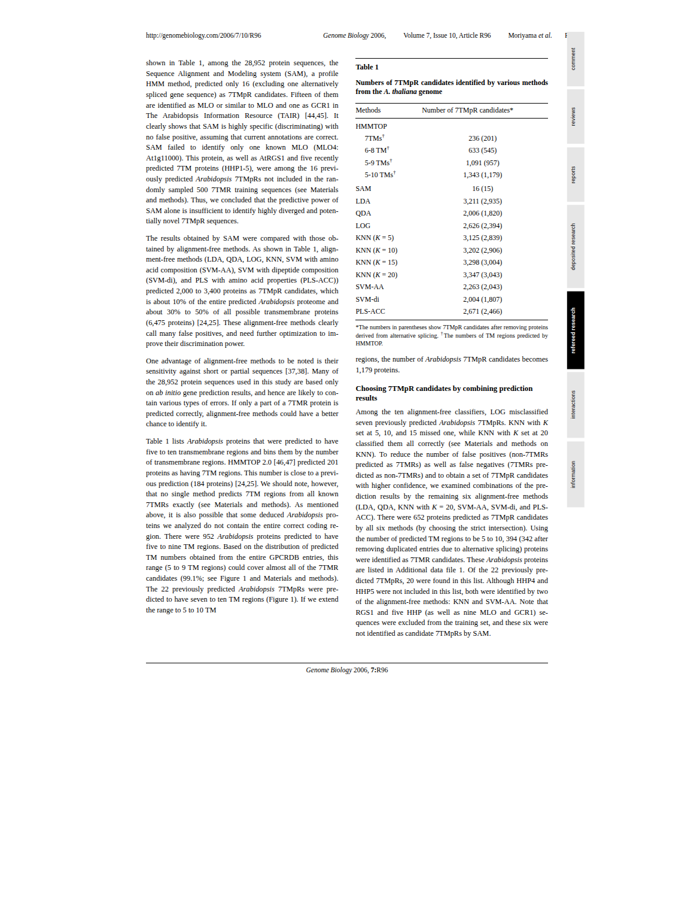http://genomebiology.com/2006/7/10/R96 Genome Biology 2006, Volume 7, Issue 10, Article R96 Moriyama et al. R96.3
shown in Table 1, among the 28,952 protein sequences, the Sequence Alignment and Modeling system (SAM), a profile HMM method, predicted only 16 (excluding one alternatively spliced gene sequence) as 7TMpR candidates. Fifteen of them are identified as MLO or similar to MLO and one as GCR1 in The Arabidopsis Information Resource (TAIR) [44,45]. It clearly shows that SAM is highly specific (discriminating) with no false positive, assuming that current annotations are correct. SAM failed to identify only one known MLO (MLO4: At1g11000). This protein, as well as AtRGS1 and five recently predicted 7TM proteins (HHP1-5), were among the 16 previously predicted Arabidopsis 7TMpRs not included in the randomly sampled 500 7TMR training sequences (see Materials and methods). Thus, we concluded that the predictive power of SAM alone is insufficient to identify highly diverged and potentially novel 7TMpR sequences.
The results obtained by SAM were compared with those obtained by alignment-free methods. As shown in Table 1, alignment-free methods (LDA, QDA, LOG, KNN, SVM with amino acid composition (SVM-AA), SVM with dipeptide composition (SVM-di), and PLS with amino acid properties (PLS-ACC)) predicted 2,000 to 3,400 proteins as 7TMpR candidates, which is about 10% of the entire predicted Arabidopsis proteome and about 30% to 50% of all possible transmembrane proteins (6,475 proteins) [24,25]. These alignment-free methods clearly call many false positives, and need further optimization to improve their discrimination power.
One advantage of alignment-free methods to be noted is their sensitivity against short or partial sequences [37,38]. Many of the 28,952 protein sequences used in this study are based only on ab initio gene prediction results, and hence are likely to contain various types of errors. If only a part of a 7TMR protein is predicted correctly, alignment-free methods could have a better chance to identify it.
Table 1 lists Arabidopsis proteins that were predicted to have five to ten transmembrane regions and bins them by the number of transmembrane regions. HMMTOP 2.0 [46,47] predicted 201 proteins as having 7TM regions. This number is close to a previous prediction (184 proteins) [24,25]. We should note, however, that no single method predicts 7TM regions from all known 7TMRs exactly (see Materials and methods). As mentioned above, it is also possible that some deduced Arabidopsis proteins we analyzed do not contain the entire correct coding region. There were 952 Arabidopsis proteins predicted to have five to nine TM regions. Based on the distribution of predicted TM numbers obtained from the entire GPCRDB entries, this range (5 to 9 TM regions) could cover almost all of the 7TMR candidates (99.1%; see Figure 1 and Materials and methods). The 22 previously predicted Arabidopsis 7TMpRs were predicted to have seven to ten TM regions (Figure 1). If we extend the range to 5 to 10 TM
Table 1
Numbers of 7TMpR candidates identified by various methods from the A. thaliana genome
| Methods | Number of 7TMpR candidates* |
| --- | --- |
| HMMTOP | |
| 7TMs † | 236 (201) |
| 6-8 TM † | 633 (545) |
| 5-9 TMs † | 1,091 (957) |
| 5-10 TMs † | 1,343 (1,179) |
| SAM | 16 (15) |
| LDA | 3,211 (2,935) |
| QDA | 2,006 (1,820) |
| LOG | 2,626 (2,394) |
| KNN ( K = 5) | 3,125 (2,839) |
| KNN ( K = 10) | 3,202 (2,906) |
| KNN ( K = 15) | 3,298 (3,004) |
| KNN ( K = 20) | 3,347 (3,043) |
| SVM-AA | 2,263 (2,043) |
| SVM-di | 2,004 (1,807) |
| PLS-ACC | 2,671 (2,466) |
*The numbers in parentheses show 7TMpR candidates after removing proteins derived from alternative splicing. †The numbers of TM regions predicted by HMMTOP.
regions, the number of Arabidopsis 7TMpR candidates becomes 1,179 proteins.
Choosing 7TMpR candidates by combining prediction results
Among the ten alignment-free classifiers, LOG misclassified seven previously predicted Arabidopsis 7TMpRs. KNN with K set at 5, 10, and 15 missed one, while KNN with K set at 20 classified them all correctly (see Materials and methods on KNN). To reduce the number of false positives (non-7TMRs predicted as 7TMRs) as well as false negatives (7TMRs predicted as non-7TMRs) and to obtain a set of 7TMpR candidates with higher confidence, we examined combinations of the prediction results by the remaining six alignment-free methods (LDA, QDA, KNN with K = 20, SVM-AA, SVM-di, and PLS-ACC). There were 652 proteins predicted as 7TMpR candidates by all six methods (by choosing the strict intersection). Using the number of predicted TM regions to be 5 to 10, 394 (342 after removing duplicated entries due to alternative splicing) proteins were identified as 7TMR candidates. These Arabidopsis proteins are listed in Additional data file 1. Of the 22 previously predicted 7TMpRs, 20 were found in this list. Although HHP4 and HHP5 were not included in this list, both were identified by two of the alignment-free methods: KNN and SVM-AA. Note that RGS1 and five HHP (as well as nine MLO and GCR1) sequences were excluded from the training set, and these six were not identified as candidate 7TMpRs by SAM.
comment
reviews
reports
deposited research
refereed research
interactions
information
Genome Biology 2006, 7: R96